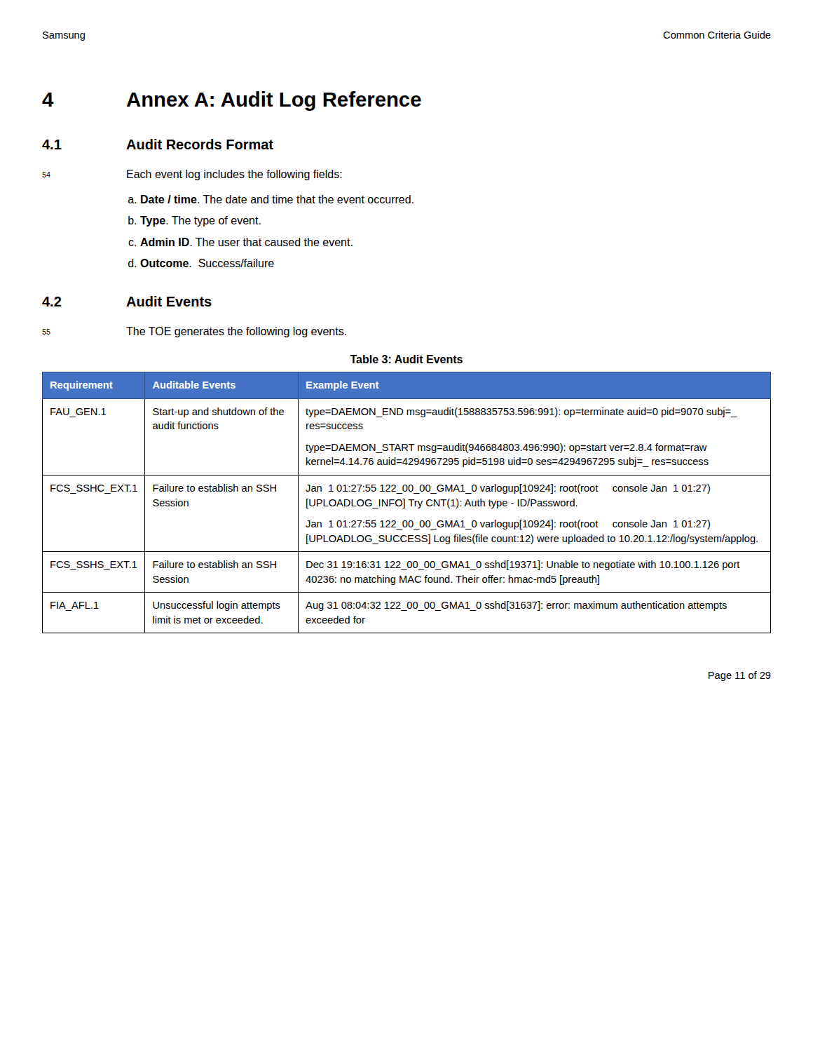Samsung Common Criteria Guide
4 Annex A: Audit Log Reference
4.1 Audit Records Format
54
Each event log includes the following fields:
Date / time. The date and time that the event occurred.
Type. The type of event.
Admin ID. The user that caused the event.
Outcome. Success/failure
4.2 Audit Events
55
The TOE generates the following log events.
Table 3: Audit Events
| Requirement | Auditable Events | Example Event |
| --- | --- | --- |
| FAU_GEN.1 | Start-up and shutdown of the audit functions | type=DAEMON_END msg=audit(1588835753.596:991): op=terminate auid=0 pid=9070 subj=_ res=success type=DAEMON_START msg=audit(946684803.496:990): op=start ver=2.8.4 format=raw kernel=4.14.76 auid=4294967295 pid=5198 uid=0 ses=4294967295 subj=_ res=success |
| FCS_SSHC_EXT.1 | Failure to establish an SSH Session | Jan 1 01:27:55 122_00_00_GMA1_0 varlogup[10924]: root(root console Jan 1 01:27) [UPLOADLOG_INFO] Try CNT(1): Auth type - ID/Password. Jan 1 01:27:55 122_00_00_GMA1_0 varlogup[10924]: root(root console Jan 1 01:27) [UPLOADLOG_SUCCESS] Log files(file count:12) were uploaded to 10.20.1.12:/log/system/applog. |
| FCS_SSHS_EXT.1 | Failure to establish an SSH Session | Dec 31 19:16:31 122_00_00_GMA1_0 sshd[19371]: Unable to negotiate with 10.100.1.126 port 40236: no matching MAC found. Their offer: hmac-md5 [preauth] |
| FIA_AFL.1 | Unsuccessful login attempts limit is met or exceeded. | Aug 31 08:04:32 122_00_00_GMA1_0 sshd[31637]: error: maximum authentication attempts exceeded for |
Page 11 of 29